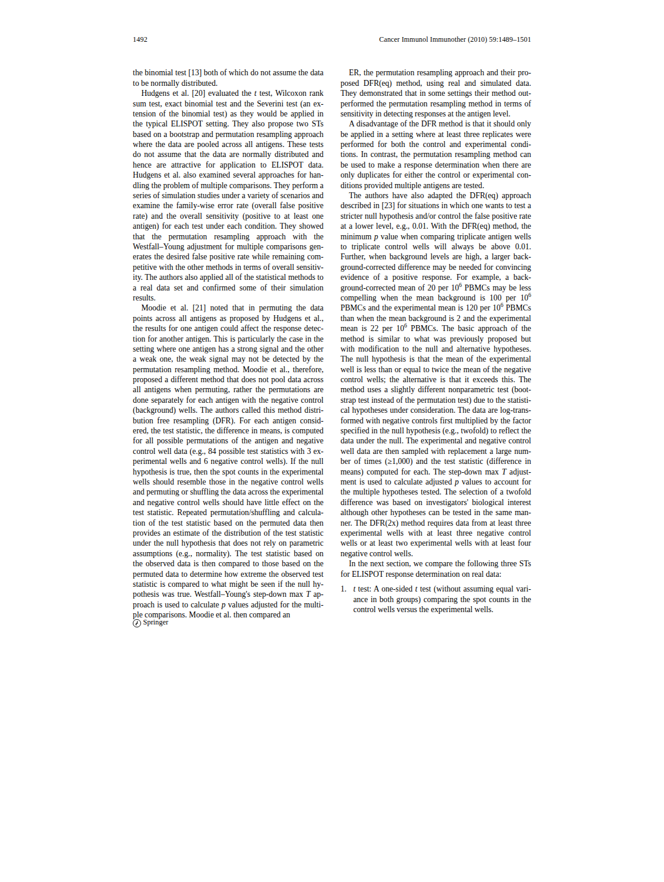1492 Cancer Immunol Immunother (2010) 59:1489–1501
the binomial test [13] both of which do not assume the data to be normally distributed.
Hudgens et al. [20] evaluated the t test, Wilcoxon rank sum test, exact binomial test and the Severini test (an extension of the binomial test) as they would be applied in the typical ELISPOT setting. They also propose two STs based on a bootstrap and permutation resampling approach where the data are pooled across all antigens. These tests do not assume that the data are normally distributed and hence are attractive for application to ELISPOT data. Hudgens et al. also examined several approaches for handling the problem of multiple comparisons. They perform a series of simulation studies under a variety of scenarios and examine the family-wise error rate (overall false positive rate) and the overall sensitivity (positive to at least one antigen) for each test under each condition. They showed that the permutation resampling approach with the Westfall–Young adjustment for multiple comparisons generates the desired false positive rate while remaining competitive with the other methods in terms of overall sensitivity. The authors also applied all of the statistical methods to a real data set and confirmed some of their simulation results.
Moodie et al. [21] noted that in permuting the data points across all antigens as proposed by Hudgens et al., the results for one antigen could affect the response detection for another antigen. This is particularly the case in the setting where one antigen has a strong signal and the other a weak one, the weak signal may not be detected by the permutation resampling method. Moodie et al., therefore, proposed a different method that does not pool data across all antigens when permuting, rather the permutations are done separately for each antigen with the negative control (background) wells. The authors called this method distribution free resampling (DFR). For each antigen considered, the test statistic, the difference in means, is computed for all possible permutations of the antigen and negative control well data (e.g., 84 possible test statistics with 3 experimental wells and 6 negative control wells). If the null hypothesis is true, then the spot counts in the experimental wells should resemble those in the negative control wells and permuting or shuffling the data across the experimental and negative control wells should have little effect on the test statistic. Repeated permutation/shuffling and calculation of the test statistic based on the permuted data then provides an estimate of the distribution of the test statistic under the null hypothesis that does not rely on parametric assumptions (e.g., normality). The test statistic based on the observed data is then compared to those based on the permuted data to determine how extreme the observed test statistic is compared to what might be seen if the null hypothesis was true. Westfall–Young's step-down max T approach is used to calculate p values adjusted for the multiple comparisons. Moodie et al. then compared an
ER, the permutation resampling approach and their proposed DFR(eq) method, using real and simulated data. They demonstrated that in some settings their method outperformed the permutation resampling method in terms of sensitivity in detecting responses at the antigen level.
A disadvantage of the DFR method is that it should only be applied in a setting where at least three replicates were performed for both the control and experimental conditions. In contrast, the permutation resampling method can be used to make a response determination when there are only duplicates for either the control or experimental conditions provided multiple antigens are tested.
The authors have also adapted the DFR(eq) approach described in [23] for situations in which one wants to test a stricter null hypothesis and/or control the false positive rate at a lower level, e.g., 0.01. With the DFR(eq) method, the minimum p value when comparing triplicate antigen wells to triplicate control wells will always be above 0.01. Further, when background levels are high, a larger background-corrected difference may be needed for convincing evidence of a positive response. For example, a background-corrected mean of 20 per 106 PBMCs may be less compelling when the mean background is 100 per 106 PBMCs and the experimental mean is 120 per 106 PBMCs than when the mean background is 2 and the experimental mean is 22 per 106 PBMCs. The basic approach of the method is similar to what was previously proposed but with modification to the null and alternative hypotheses. The null hypothesis is that the mean of the experimental well is less than or equal to twice the mean of the negative control wells; the alternative is that it exceeds this. The method uses a slightly different nonparametric test (bootstrap test instead of the permutation test) due to the statistical hypotheses under consideration. The data are log-transformed with negative controls first multiplied by the factor specified in the null hypothesis (e.g., twofold) to reflect the data under the null. The experimental and negative control well data are then sampled with replacement a large number of times (≥1,000) and the test statistic (difference in means) computed for each. The step-down max T adjustment is used to calculate adjusted p values to account for the multiple hypotheses tested. The selection of a twofold difference was based on investigators' biological interest although other hypotheses can be tested in the same manner. The DFR(2x) method requires data from at least three experimental wells with at least three negative control wells or at least two experimental wells with at least four negative control wells.
In the next section, we compare the following three STs for ELISPOT response determination on real data:
1. t test: A one-sided t test (without assuming equal variance in both groups) comparing the spot counts in the control wells versus the experimental wells.
Springer